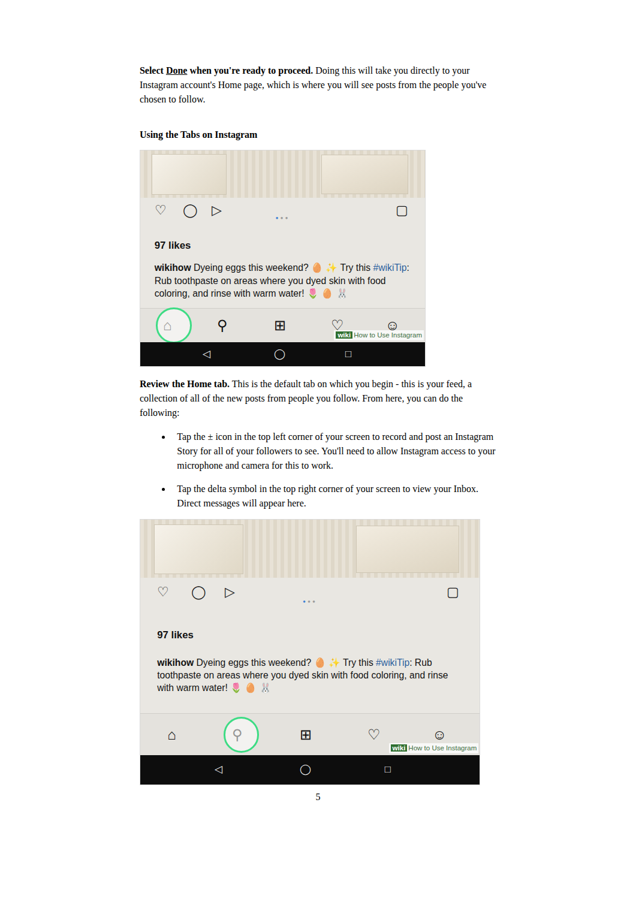Select Done when you're ready to proceed. Doing this will take you directly to your Instagram account's Home page, which is where you will see posts from the people you've chosen to follow.
Using the Tabs on Instagram
♡ ◯ ▷ ▢ •••
97 likes
wikihow Dyeing eggs this weekend? 🥚 ✨ Try this #wikiTip: Rub toothpaste on areas where you dyed skin with food coloring, and rinse with warm water! 🌷 🥚 🐰
⌂ ⚲ ⊞ ♡ ☺
◁ ◯ □
wiki How to Use Instagram
Review the Home tab. This is the default tab on which you begin - this is your feed, a collection of all of the new posts from people you follow. From here, you can do the following:
Tap the ± icon in the top left corner of your screen to record and post an Instagram Story for all of your followers to see. You'll need to allow Instagram access to your microphone and camera for this to work.
Tap the delta symbol in the top right corner of your screen to view your Inbox. Direct messages will appear here.
♡ ◯ ▷ ▢ •••
97 likes
wikihow Dyeing eggs this weekend? 🥚 ✨ Try this #wikiTip: Rub toothpaste on areas where you dyed skin with food coloring, and rinse with warm water! 🌷 🥚 🐰
⌂ ⚲ ⊞ ♡ ☺
◁ ◯ □
wiki How to Use Instagram
5